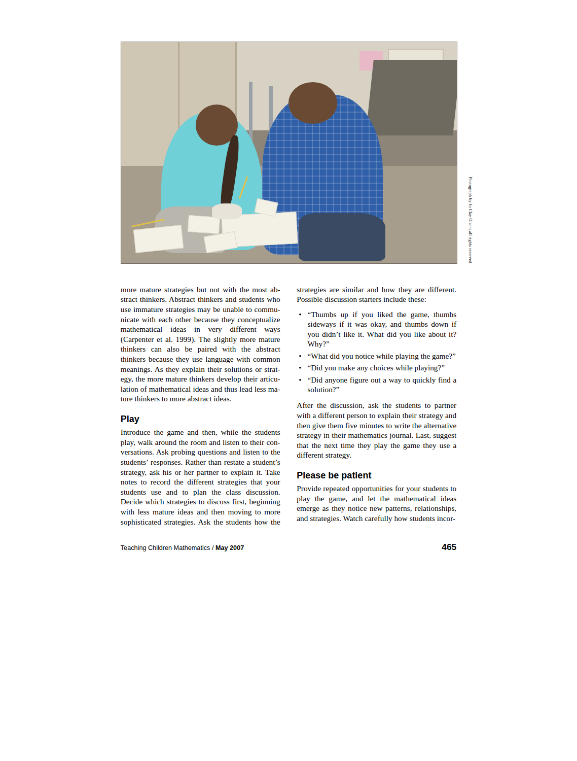Photograph by Jo Clay Olson; all rights reserved
more mature strategies but not with the most abstract thinkers. Abstract thinkers and students who use immature strategies may be unable to communicate with each other because they conceptualize mathematical ideas in very different ways (Carpenter et al. 1999). The slightly more mature thinkers can also be paired with the abstract thinkers because they use language with common meanings. As they explain their solutions or strategy, the more mature thinkers develop their articulation of mathematical ideas and thus lead less mature thinkers to more abstract ideas.
Play
Introduce the game and then, while the students play, walk around the room and listen to their conversations. Ask probing questions and listen to the students’ responses. Rather than restate a student’s strategy, ask his or her partner to explain it. Take notes to record the different strategies that your students use and to plan the class discussion. Decide which strategies to discuss first, beginning with less mature ideas and then moving to more sophisticated strategies. Ask the students how the strategies are similar and how they are different. Possible discussion starters include these:
“Thumbs up if you liked the game, thumbs sideways if it was okay, and thumbs down if you didn’t like it. What did you like about it? Why?”
“What did you notice while playing the game?”
“Did you make any choices while playing?”
“Did anyone figure out a way to quickly find a solution?”
After the discussion, ask the students to partner with a different person to explain their strategy and then give them five minutes to write the alternative strategy in their mathematics journal. Last, suggest that the next time they play the game they use a different strategy.
Please be patient
Provide repeated opportunities for your students to play the game, and let the mathematical ideas emerge as they notice new patterns, relationships, and strategies. Watch carefully how students incor-
Teaching Children Mathematics / May 2007
465